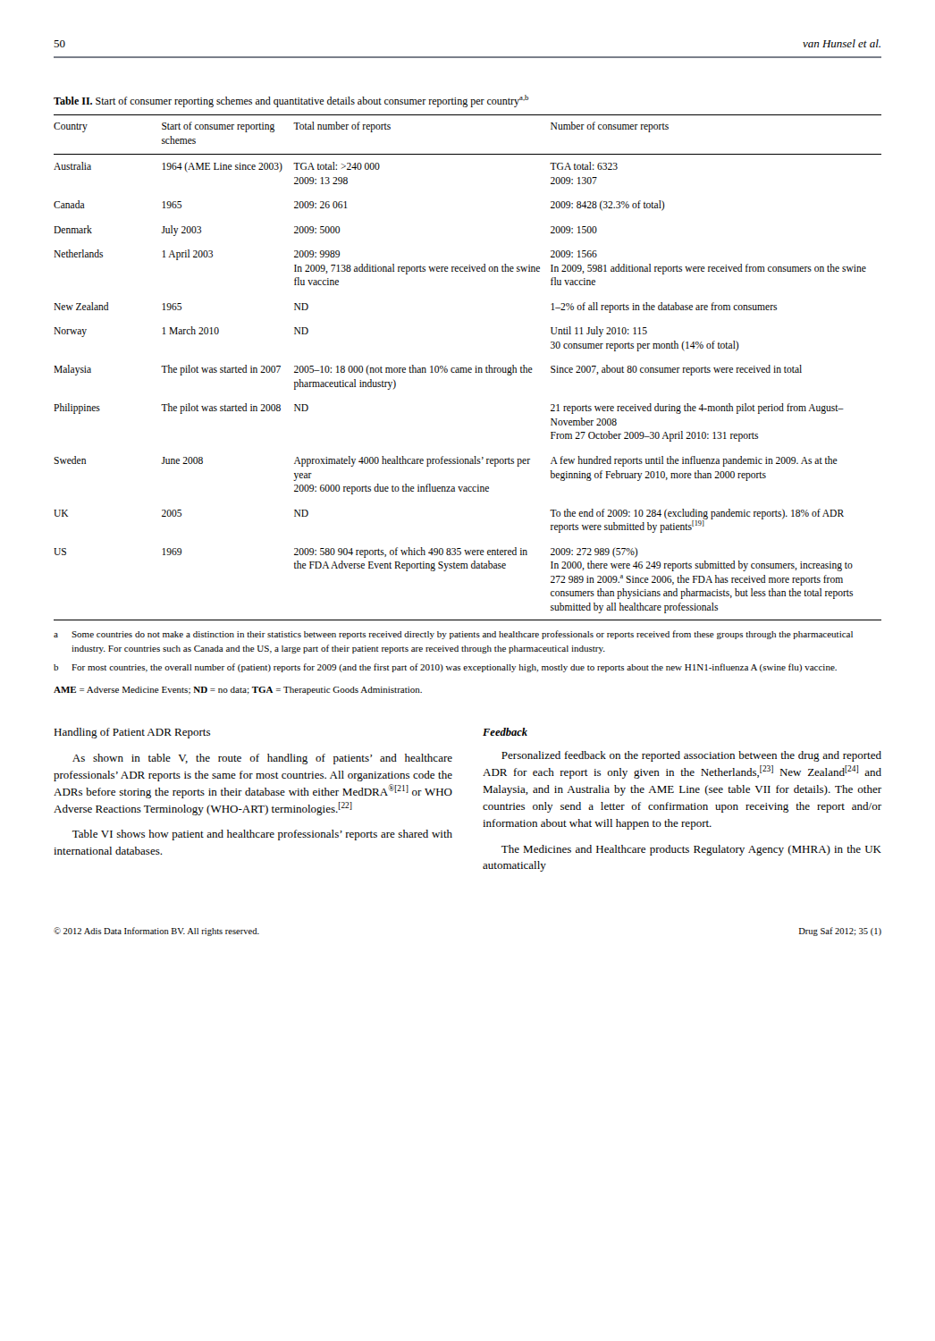50 van Hunsel et al.
Table II. Start of consumer reporting schemes and quantitative details about consumer reporting per countrya,b
| Country | Start of consumer reporting schemes | Total number of reports | Number of consumer reports |
| --- | --- | --- | --- |
| Australia | 1964 (AME Line since 2003) | TGA total: >240 000 2009: 13 298 | TGA total: 6323 2009: 1307 |
| Canada | 1965 | 2009: 26 061 | 2009: 8428 (32.3% of total) |
| Denmark | July 2003 | 2009: 5000 | 2009: 1500 |
| Netherlands | 1 April 2003 | 2009: 9989 In 2009, 7138 additional reports were received on the swine flu vaccine | 2009: 1566 In 2009, 5981 additional reports were received from consumers on the swine flu vaccine |
| New Zealand | 1965 | ND | 1–2% of all reports in the database are from consumers |
| Norway | 1 March 2010 | ND | Until 11 July 2010: 115 30 consumer reports per month (14% of total) |
| Malaysia | The pilot was started in 2007 | 2005–10: 18 000 (not more than 10% came in through the pharmaceutical industry) | Since 2007, about 80 consumer reports were received in total |
| Philippines | The pilot was started in 2008 | ND | 21 reports were received during the 4-month pilot period from August–November 2008 From 27 October 2009–30 April 2010: 131 reports |
| Sweden | June 2008 | Approximately 4000 healthcare professionals’ reports per year 2009: 6000 reports due to the influenza vaccine | A few hundred reports until the influenza pandemic in 2009. As at the beginning of February 2010, more than 2000 reports |
| UK | 2005 | ND | To the end of 2009: 10 284 (excluding pandemic reports). 18% of ADR reports were submitted by patients [19] |
| US | 1969 | 2009: 580 904 reports, of which 490 835 were entered in the FDA Adverse Event Reporting System database | 2009: 272 989 (57%) In 2000, there were 46 249 reports submitted by consumers, increasing to 272 989 in 2009. a Since 2006, the FDA has received more reports from consumers than physicians and pharmacists, but less than the total reports submitted by all healthcare professionals |
a Some countries do not make a distinction in their statistics between reports received directly by patients and healthcare professionals or reports received from these groups through the pharmaceutical industry. For countries such as Canada and the US, a large part of their patient reports are received through the pharmaceutical industry.
b For most countries, the overall number of (patient) reports for 2009 (and the first part of 2010) was exceptionally high, mostly due to reports about the new H1N1-influenza A (swine flu) vaccine.
AME = Adverse Medicine Events; ND = no data; TGA = Therapeutic Goods Administration.
Handling of Patient ADR Reports
As shown in table V, the route of handling of patients’ and healthcare professionals’ ADR reports is the same for most countries. All organizations code the ADRs before storing the reports in their database with either MedDRA®[21] or WHO Adverse Reactions Terminology (WHO-ART) terminologies.[22]
Table VI shows how patient and healthcare professionals’ reports are shared with international databases.
Feedback
Personalized feedback on the reported association between the drug and reported ADR for each report is only given in the Netherlands,[23] New Zealand[24] and Malaysia, and in Australia by the AME Line (see table VII for details). The other countries only send a letter of confirmation upon receiving the report and/or information about what will happen to the report.
The Medicines and Healthcare products Regulatory Agency (MHRA) in the UK automatically
© 2012 Adis Data Information BV. All rights reserved. Drug Saf 2012; 35 (1)